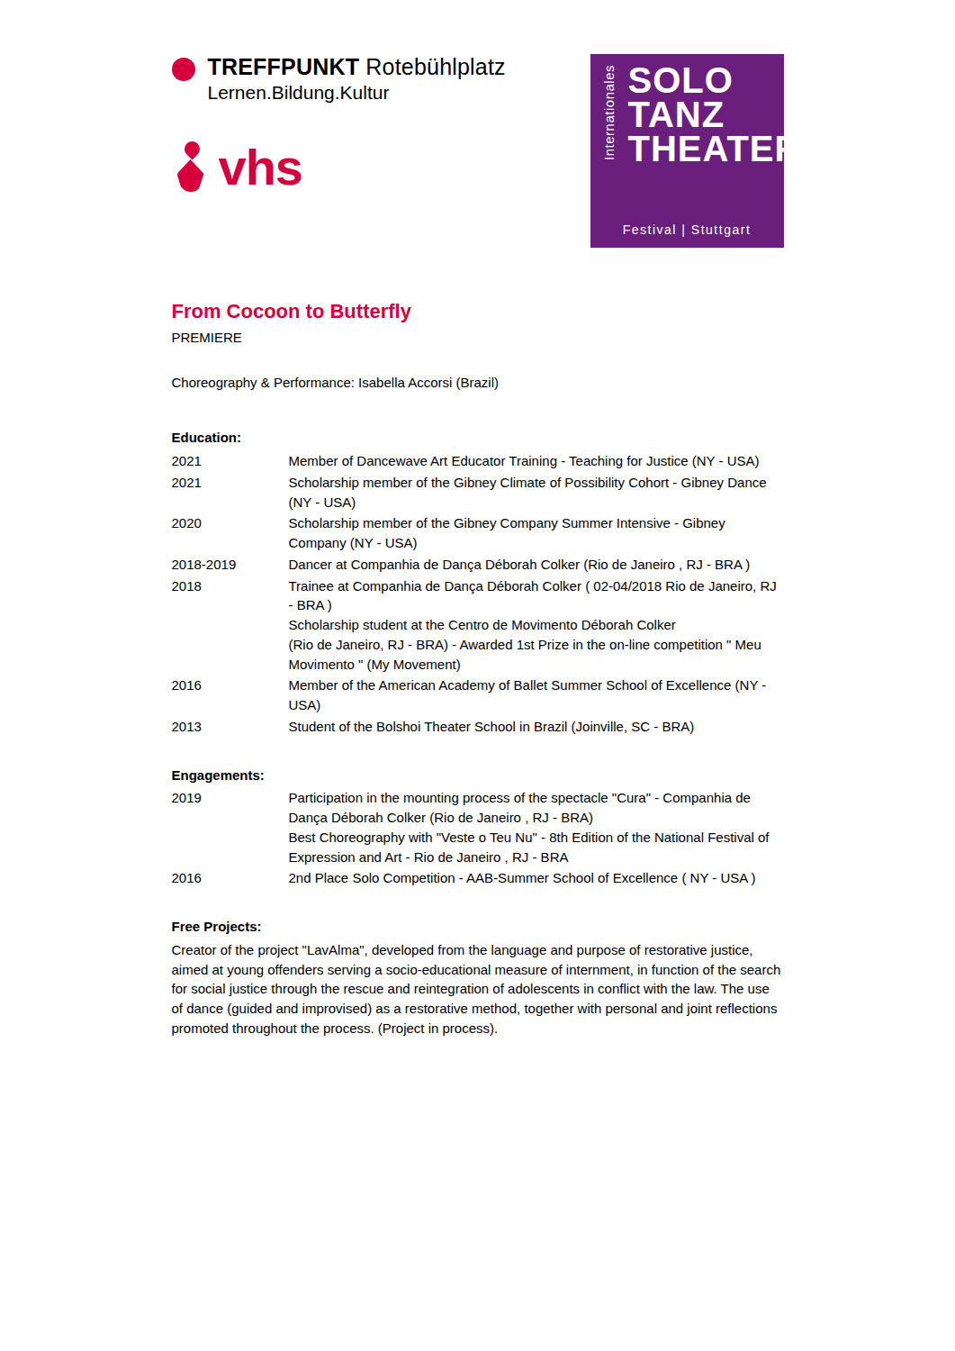TREFFPUNKT Rotebühlplatz
Lernen.Bildung.Kultur
vhs
Internationales
SOLO TANZ THEATER
Festival | Stuttgart
From Cocoon to Butterfly
PREMIERE
Choreography & Performance: Isabella Accorsi (Brazil)
Education:
| 2021 | Member of Dancewave Art Educator Training - Teaching for Justice (NY - USA) |
| 2021 | Scholarship member of the Gibney Climate of Possibility Cohort - Gibney Dance (NY - USA) |
| 2020 | Scholarship member of the Gibney Company Summer Intensive - Gibney Company (NY - USA) |
| 2018-2019 | Dancer at Companhia de Dança Déborah Colker (Rio de Janeiro , RJ - BRA ) |
| 2018 | Trainee at Companhia de Dança Déborah Colker ( 02-04/2018 Rio de Janeiro, RJ - BRA ) Scholarship student at the Centro de Movimento Déborah Colker (Rio de Janeiro, RJ - BRA) - Awarded 1st Prize in the on-line competition " Meu Movimento " (My Movement) |
| 2016 | Member of the American Academy of Ballet Summer School of Excellence (NY - USA) |
| 2013 | Student of the Bolshoi Theater School in Brazil (Joinville, SC - BRA) |
Engagements:
| 2019 | Participation in the mounting process of the spectacle "Cura" - Companhia de Dança Déborah Colker (Rio de Janeiro , RJ - BRA) Best Choreography with "Veste o Teu Nu" - 8th Edition of the National Festival of Expression and Art - Rio de Janeiro , RJ - BRA |
| 2016 | 2nd Place Solo Competition - AAB-Summer School of Excellence ( NY - USA ) |
Free Projects:
Creator of the project "LavAlma", developed from the language and purpose of restorative justice, aimed at young offenders serving a socio-educational measure of internment, in function of the search for social justice through the rescue and reintegration of adolescents in conflict with the law. The use of dance (guided and improvised) as a restorative method, together with personal and joint reflections promoted throughout the process. (Project in process).